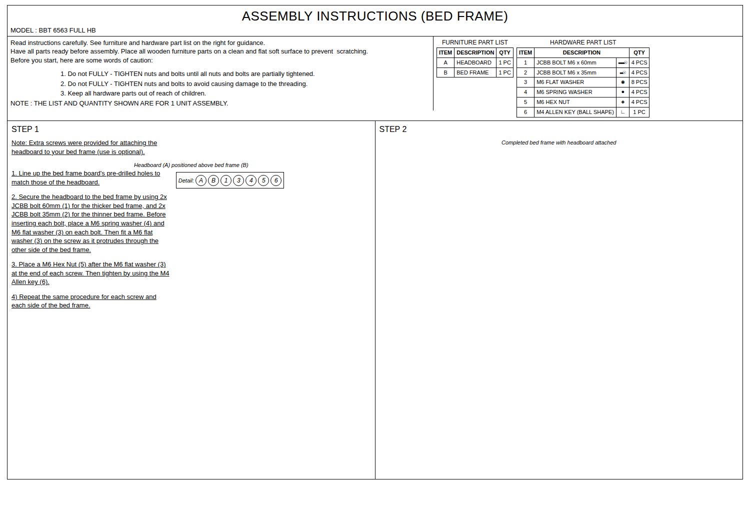ASSEMBLY INSTRUCTIONS (BED FRAME)
MODEL : BBT 6563 FULL HB
Read instructions carefully. See furniture and hardware part list on the right for guidance.
Have all parts ready before assembly. Place all wooden furniture parts on a clean and flat soft surface to prevent scratching.
Before you start, here are some words of caution:
1. Do not FULLY - TIGHTEN nuts and bolts until all nuts and bolts are partially tightened.
2. Do not FULLY - TIGHTEN nuts and bolts to avoid causing damage to the threading.
3. Keep all hardware parts out of reach of children.
NOTE : THE LIST AND QUANTITY SHOWN ARE FOR 1 UNIT ASSEMBLY.
FURNITURE PART LIST
| ITEM | DESCRIPTION | QTY |
| --- | --- | --- |
| A | HEADBOARD | 1 PC |
| B | BED FRAME | 1 PC |
HARDWARE PART LIST
| ITEM | DESCRIPTION | QTY |
| --- | --- | --- |
| 1 | JCBB BOLT M6 x 60mm | ▬▬☉ | 4 PCS |
| 2 | JCBB BOLT M6 x 35mm | ▬☉ | 4 PCS |
| 3 | M6 FLAT WASHER | ◉ | 8 PCS |
| 4 | M6 SPRING WASHER | ● | 4 PCS |
| 5 | M6 HEX NUT | ◈ | 4 PCS |
| 6 | M4 ALLEN KEY (BALL SHAPE) | ∟ | 1 PC |
STEP 1
Note: Extra screws were provided for attaching the headboard to your bed frame (use is optional).
Headboard (A) positioned above bed frame (B)
1. Line up the bed frame board's pre-drilled holes to match those of the headboard.
2. Secure the headboard to the bed frame by using 2x JCBB bolt 60mm (1) for the thicker bed frame, and 2x JCBB bolt 35mm (2) for the thinner bed frame. Before inserting each bolt, place a M6 spring washer (4) and M6 flat washer (3) on each bolt. Then fit a M6 flat washer (3) on the screw as it protrudes through the other side of the bed frame.
3. Place a M6 Hex Nut (5) after the M6 flat washer (3) at the end of each screw. Then tighten by using the M4 Allen key (6).
4) Repeat the same procedure for each screw and each side of the bed frame.
Detail: A B 1 3 4 5 6
STEP 2
Completed bed frame with headboard attached